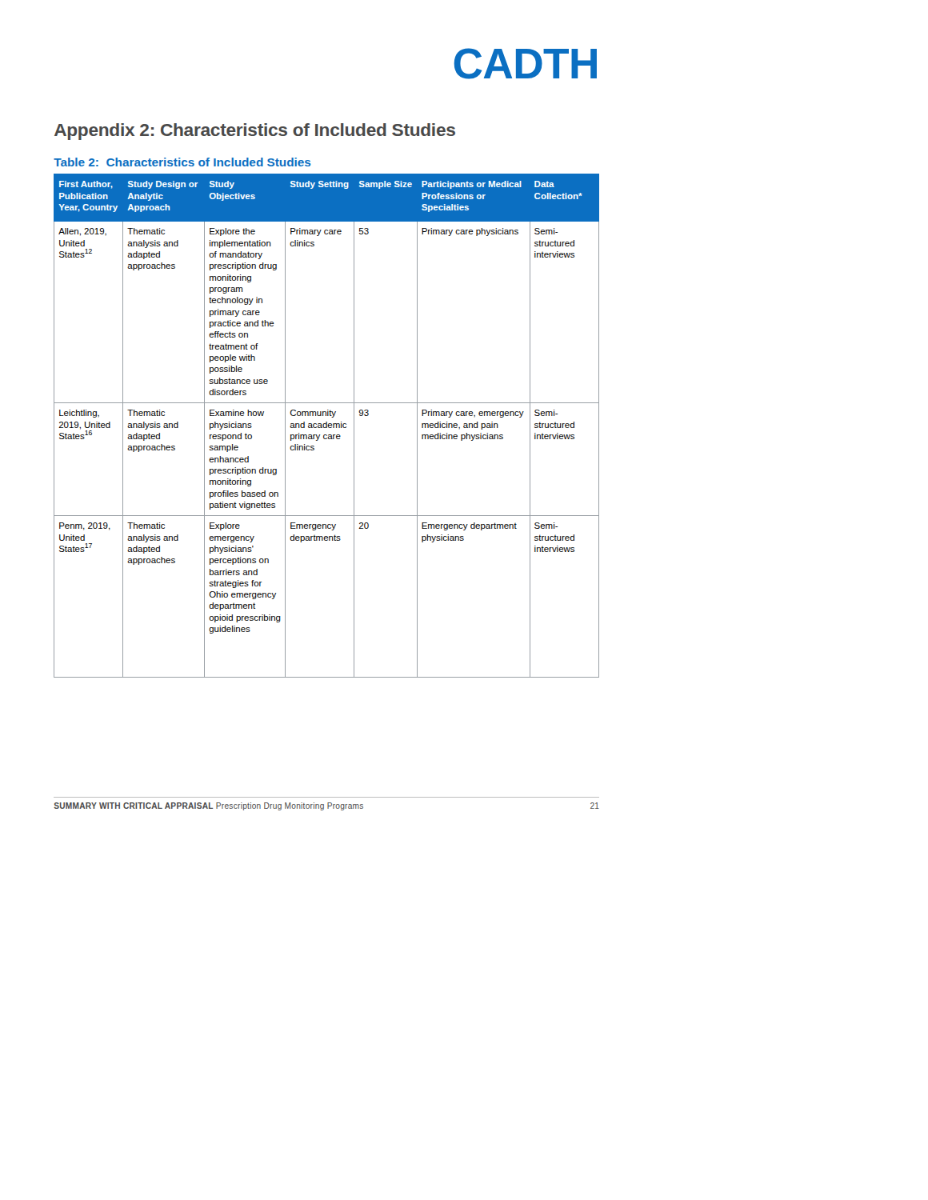CADTH
Appendix 2: Characteristics of Included Studies
Table 2: Characteristics of Included Studies
| First Author, Publication Year, Country | Study Design or Analytic Approach | Study Objectives | Study Setting | Sample Size | Participants or Medical Professions or Specialties | Data Collection* |
| --- | --- | --- | --- | --- | --- | --- |
| Allen, 2019, United States 12 | Thematic analysis and adapted approaches | Explore the implementation of mandatory prescription drug monitoring program technology in primary care practice and the effects on treatment of people with possible substance use disorders | Primary care clinics | 53 | Primary care physicians | Semi-structured interviews |
| Leichtling, 2019, United States 16 | Thematic analysis and adapted approaches | Examine how physicians respond to sample enhanced prescription drug monitoring profiles based on patient vignettes | Community and academic primary care clinics | 93 | Primary care, emergency medicine, and pain medicine physicians | Semi-structured interviews |
| Penm, 2019, United States 17 | Thematic analysis and adapted approaches | Explore emergency physicians' perceptions on barriers and strategies for Ohio emergency department opioid prescribing guidelines | Emergency departments | 20 | Emergency department physicians | Semi-structured interviews |
SUMMARY WITH CRITICAL APPRAISAL Prescription Drug Monitoring Programs
21